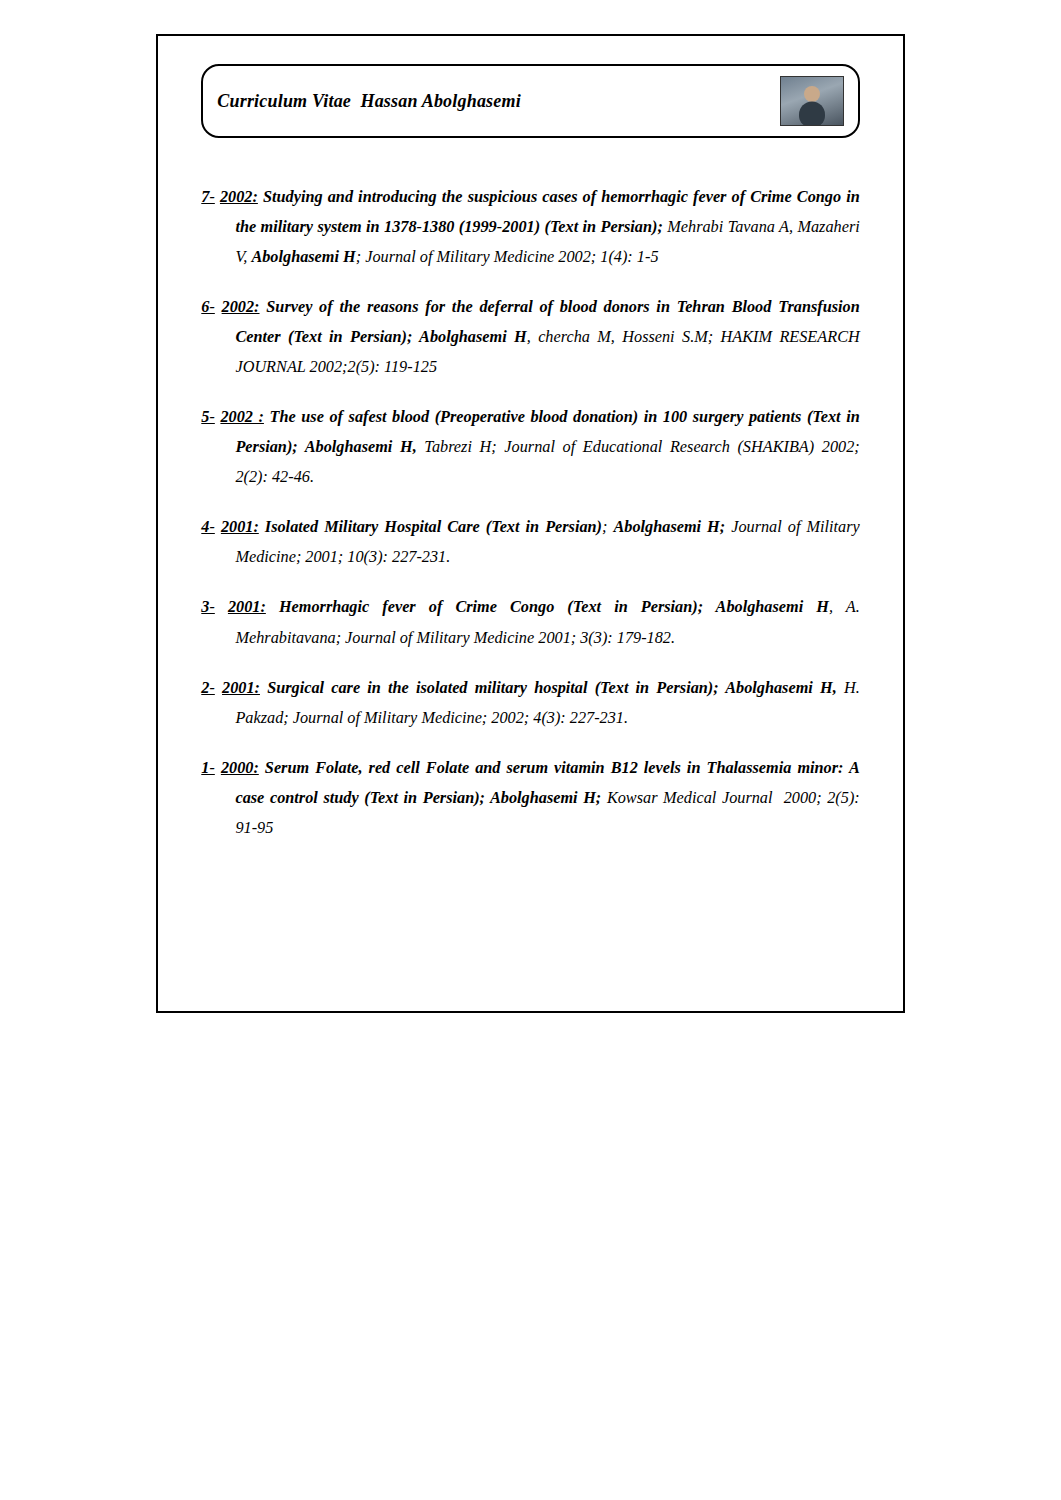Curriculum Vitae Hassan Abolghasemi
7- 2002: Studying and introducing the suspicious cases of hemorrhagic fever of Crime Congo in the military system in 1378-1380 (1999-2001) (Text in Persian); Mehrabi Tavana A, Mazaheri V, Abolghasemi H; Journal of Military Medicine 2002; 1(4): 1-5
6- 2002: Survey of the reasons for the deferral of blood donors in Tehran Blood Transfusion Center (Text in Persian); Abolghasemi H, chercha M, Hosseni S.M; HAKIM RESEARCH JOURNAL 2002;2(5): 119-125
5- 2002 : The use of safest blood (Preoperative blood donation) in 100 surgery patients (Text in Persian); Abolghasemi H, Tabrezi H; Journal of Educational Research (SHAKIBA) 2002; 2(2): 42-46.
4- 2001: Isolated Military Hospital Care (Text in Persian); Abolghasemi H; Journal of Military Medicine; 2001; 10(3): 227-231.
3- 2001: Hemorrhagic fever of Crime Congo (Text in Persian); Abolghasemi H, A. Mehrabitavana; Journal of Military Medicine 2001; 3(3): 179-182.
2- 2001: Surgical care in the isolated military hospital (Text in Persian); Abolghasemi H, H. Pakzad; Journal of Military Medicine; 2002; 4(3): 227-231.
1- 2000: Serum Folate, red cell Folate and serum vitamin B12 levels in Thalassemia minor: A case control study (Text in Persian); Abolghasemi H; Kowsar Medical Journal 2000; 2(5): 91-95